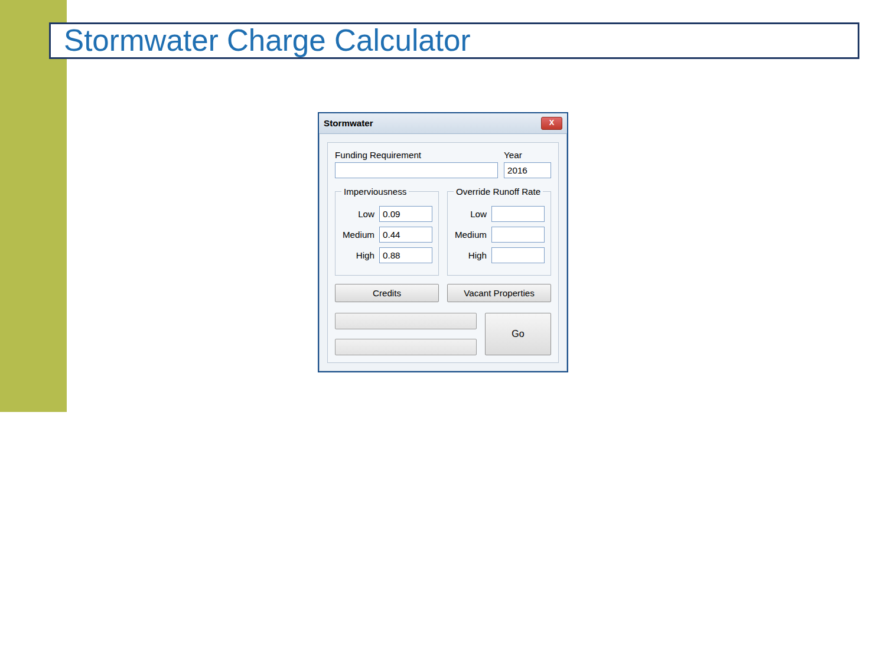Stormwater Charge Calculator
Stormwater X
Funding Requirement
Year
Imperviousness
Low
Medium
High
Override Runoff Rate
Low
Medium
High
Credits Vacant Properties
Go